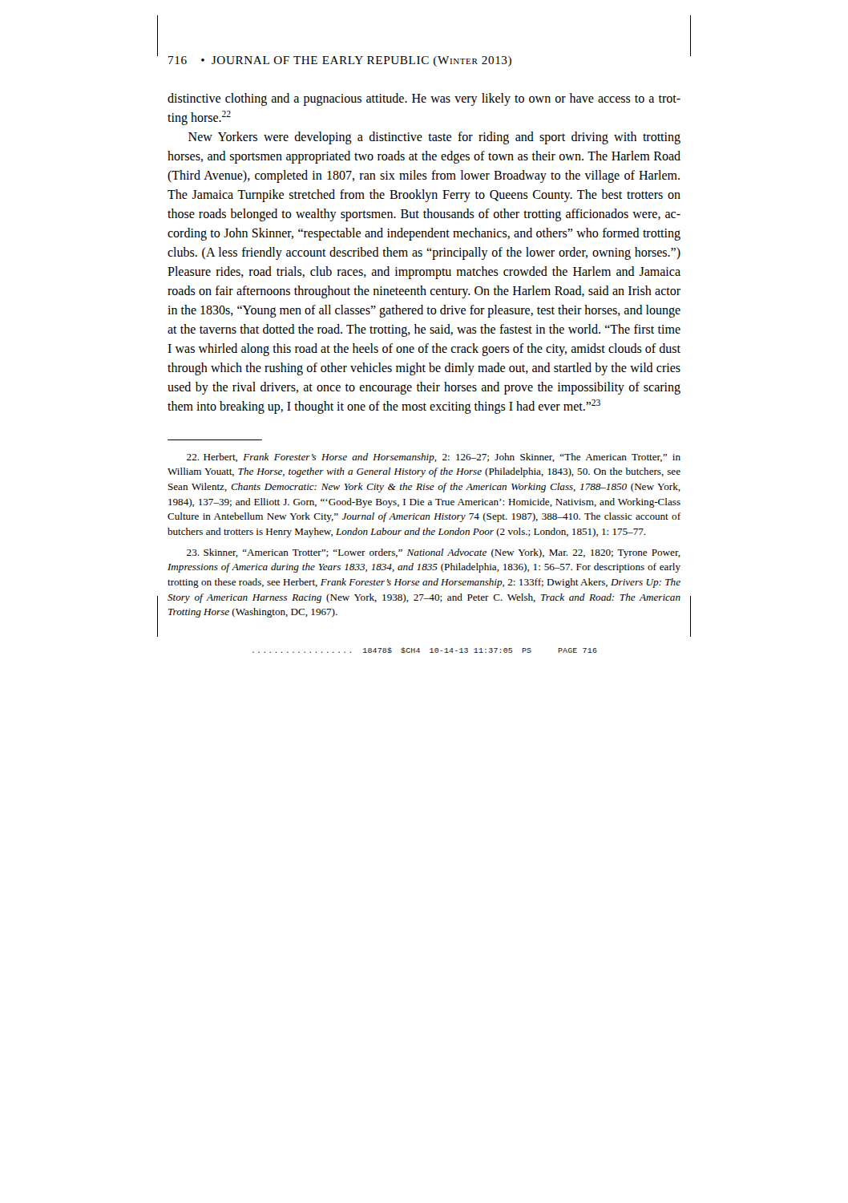716•JOURNAL OF THE EARLY REPUBLIC (Winter 2013)
distinctive clothing and a pugnacious attitude. He was very likely to own or have access to a trotting horse.22
New Yorkers were developing a distinctive taste for riding and sport driving with trotting horses, and sportsmen appropriated two roads at the edges of town as their own. The Harlem Road (Third Avenue), completed in 1807, ran six miles from lower Broadway to the village of Harlem. The Jamaica Turnpike stretched from the Brooklyn Ferry to Queens County. The best trotters on those roads belonged to wealthy sportsmen. But thousands of other trotting afficionados were, according to John Skinner, “respectable and independent mechanics, and others” who formed trotting clubs. (A less friendly account described them as “principally of the lower order, owning horses.”) Pleasure rides, road trials, club races, and impromptu matches crowded the Harlem and Jamaica roads on fair afternoons throughout the nineteenth century. On the Harlem Road, said an Irish actor in the 1830s, “Young men of all classes” gathered to drive for pleasure, test their horses, and lounge at the taverns that dotted the road. The trotting, he said, was the fastest in the world. “The first time I was whirled along this road at the heels of one of the crack goers of the city, amidst clouds of dust through which the rushing of other vehicles might be dimly made out, and startled by the wild cries used by the rival drivers, at once to encourage their horses and prove the impossibility of scaring them into breaking up, I thought it one of the most exciting things I had ever met.”23
22. Herbert, Frank Forester’s Horse and Horsemanship, 2: 126–27; John Skinner, “The American Trotter,” in William Youatt, The Horse, together with a General History of the Horse (Philadelphia, 1843), 50. On the butchers, see Sean Wilentz, Chants Democratic: New York City & the Rise of the American Working Class, 1788–1850 (New York, 1984), 137–39; and Elliott J. Gorn, “‘Good-Bye Boys, I Die a True American’: Homicide, Nativism, and Working-Class Culture in Antebellum New York City,” Journal of American History 74 (Sept. 1987), 388–410. The classic account of butchers and trotters is Henry Mayhew, London Labour and the London Poor (2 vols.; London, 1851), 1: 175–77.
23. Skinner, “American Trotter”; “Lower orders,” National Advocate (New York), Mar. 22, 1820; Tyrone Power, Impressions of America during the Years 1833, 1834, and 1835 (Philadelphia, 1836), 1: 56–57. For descriptions of early trotting on these roads, see Herbert, Frank Forester’s Horse and Horsemanship, 2: 133ff; Dwight Akers, Drivers Up: The Story of American Harness Racing (New York, 1938), 27–40; and Peter C. Welsh, Track and Road: The American Trotting Horse (Washington, DC, 1967).
.................. 18478$ $CH4 10-14-13 11:37:05 PS PAGE 716